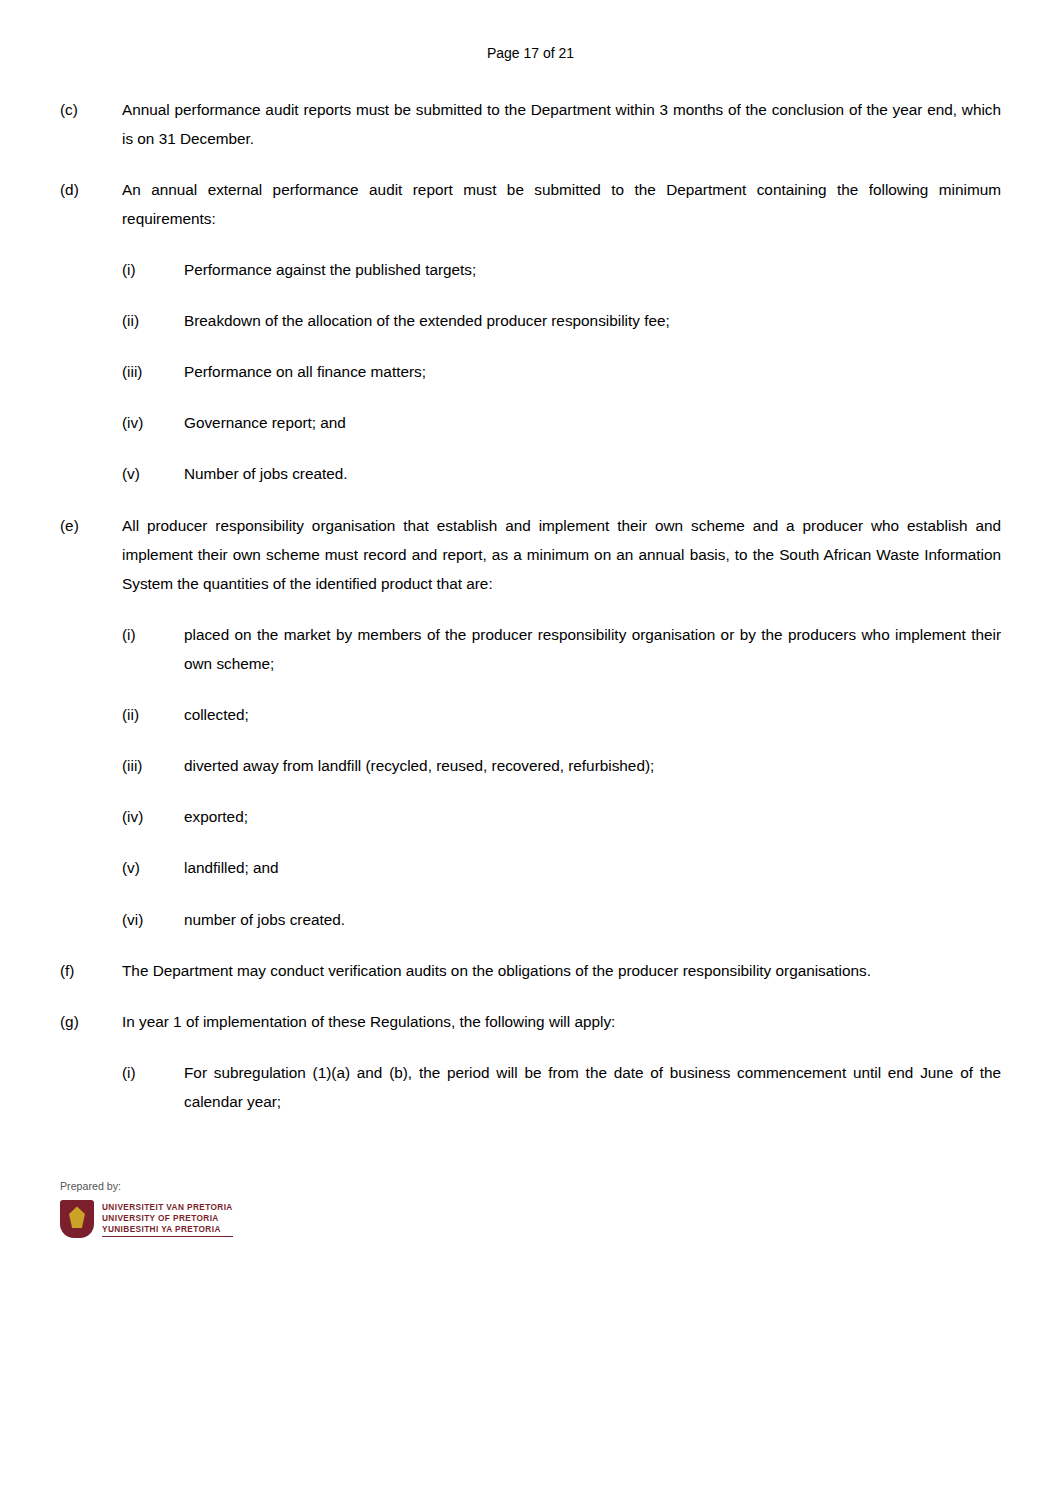Page 17 of 21
(c)
Annual performance audit reports must be submitted to the Department within 3 months of the conclusion of the year end, which is on 31 December.
(d)
An annual external performance audit report must be submitted to the Department containing the following minimum requirements:
(i)
Performance against the published targets;
(ii)
Breakdown of the allocation of the extended producer responsibility fee;
(iii)
Performance on all finance matters;
(iv)
Governance report; and
(v)
Number of jobs created.
(e)
All producer responsibility organisation that establish and implement their own scheme and a producer who establish and implement their own scheme must record and report, as a minimum on an annual basis, to the South African Waste Information System the quantities of the identified product that are:
(i)
placed on the market by members of the producer responsibility organisation or by the producers who implement their own scheme;
(ii)
collected;
(iii)
diverted away from landfill (recycled, reused, recovered, refurbished);
(iv)
exported;
(v)
landfilled; and
(vi)
number of jobs created.
(f)
The Department may conduct verification audits on the obligations of the producer responsibility organisations.
(g)
In year 1 of implementation of these Regulations, the following will apply:
(i)
For subregulation (1)(a) and (b), the period will be from the date of business commencement until end June of the calendar year;
Prepared by:
Universiteit van Pretoria University of Pretoria Yunibesithi ya Pretoria